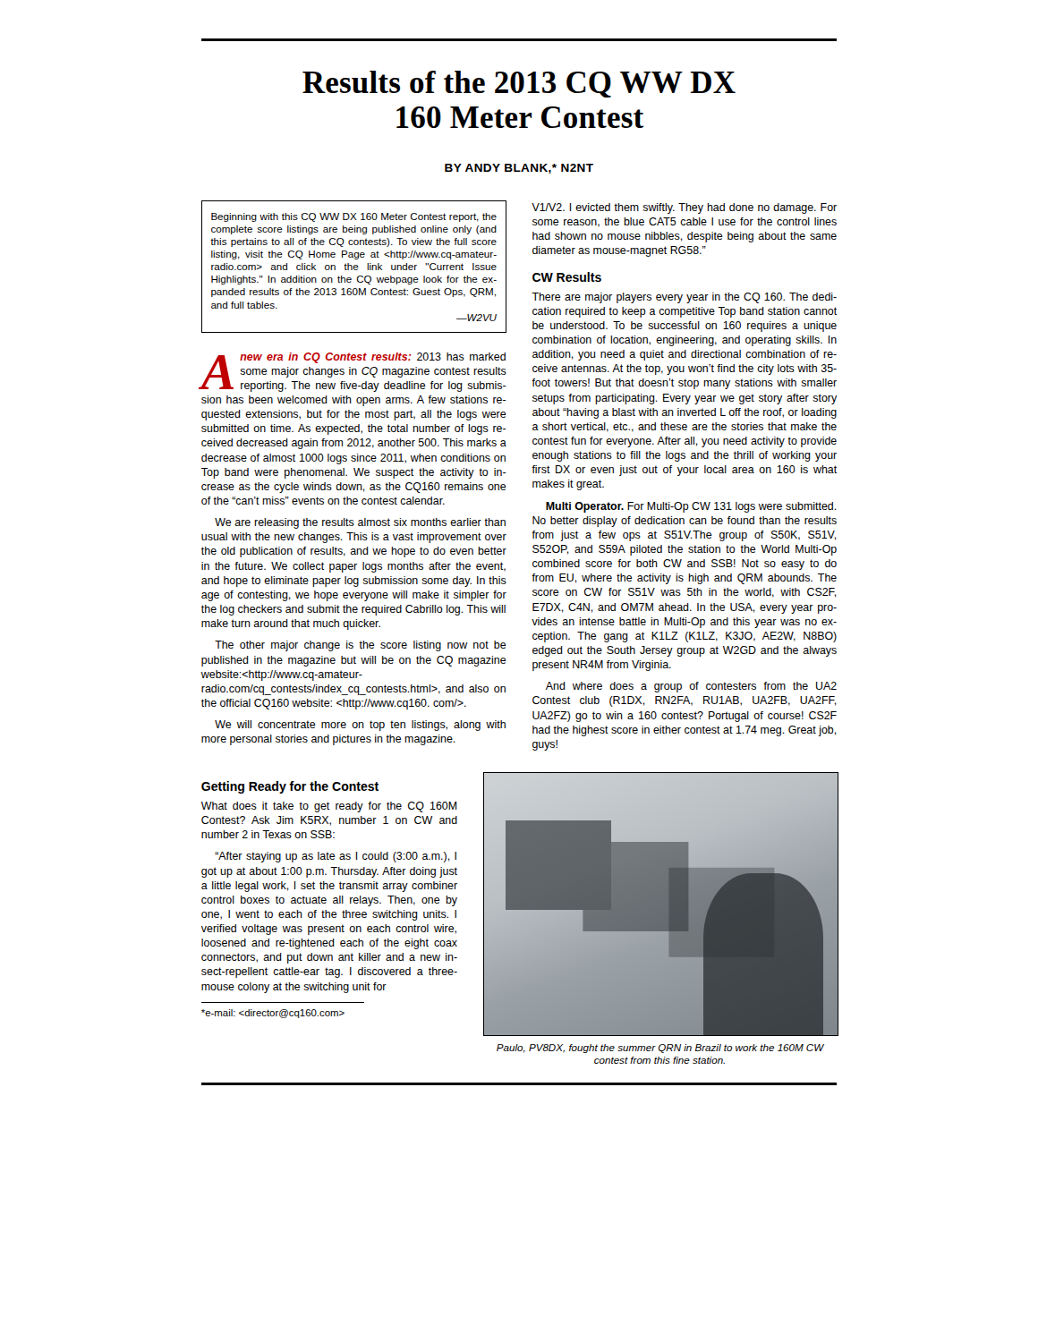Results of the 2013 CQ WW DX
160 Meter Contest
BY ANDY BLANK,* N2NT
Beginning with this CQ WW DX 160 Meter Contest report, the complete score listings are being published online only (and this pertains to all of the CQ contests). To view the full score listing, visit the CQ Home Page at <http://www.cq-amateur-radio.com> and click on the link under "Current Issue Highlights." In addition on the CQ webpage look for the expanded results of the 2013 160M Contest: Guest Ops, QRM, and full tables. —W2VU
Anew era in CQ Contest results: 2013 has marked some major changes in CQ magazine contest results reporting. The new five-day deadline for log submission has been welcomed with open arms. A few stations requested extensions, but for the most part, all the logs were submitted on time. As expected, the total number of logs received decreased again from 2012, another 500. This marks a decrease of almost 1000 logs since 2011, when conditions on Top band were phenomenal. We suspect the activity to increase as the cycle winds down, as the CQ160 remains one of the “can’t miss” events on the contest calendar.
We are releasing the results almost six months earlier than usual with the new changes. This is a vast improvement over the old publication of results, and we hope to do even better in the future. We collect paper logs months after the event, and hope to eliminate paper log submission some day. In this age of contesting, we hope everyone will make it simpler for the log checkers and submit the required Cabrillo log. This will make turn around that much quicker.
The other major change is the score listing now not be published in the magazine but will be on the CQ magazine website:<http://www.cq-amateur-radio.com/cq_contests/index_cq_contests.html>, and also on the official CQ160 website: <http://www.cq160. com/>.
We will concentrate more on top ten listings, along with more personal stories and pictures in the magazine.
V1/V2. I evicted them swiftly. They had done no damage. For some reason, the blue CAT5 cable I use for the control lines had shown no mouse nibbles, despite being about the same diameter as mouse-magnet RG58.”
CW Results
There are major players every year in the CQ 160. The dedication required to keep a competitive Top band station cannot be understood. To be successful on 160 requires a unique combination of location, engineering, and operating skills. In addition, you need a quiet and directional combination of receive antennas. At the top, you won’t find the city lots with 35-foot towers! But that doesn’t stop many stations with smaller setups from participating. Every year we get story after story about “having a blast with an inverted L off the roof, or loading a short vertical, etc., and these are the stories that make the contest fun for everyone. After all, you need activity to provide enough stations to fill the logs and the thrill of working your first DX or even just out of your local area on 160 is what makes it great.
Multi Operator. For Multi-Op CW 131 logs were submitted. No better display of dedication can be found than the results from just a few ops at S51V.The group of S50K, S51V, S52OP, and S59A piloted the station to the World Multi-Op combined score for both CW and SSB! Not so easy to do from EU, where the activity is high and QRM abounds. The score on CW for S51V was 5th in the world, with CS2F, E7DX, C4N, and OM7M ahead. In the USA, every year provides an intense battle in Multi-Op and this year was no exception. The gang at K1LZ (K1LZ, K3JO, AE2W, N8BO) edged out the South Jersey group at W2GD and the always present NR4M from Virginia.
And where does a group of contesters from the UA2 Contest club (R1DX, RN2FA, RU1AB, UA2FB, UA2FF, UA2FZ) go to win a 160 contest? Portugal of course! CS2F had the highest score in either contest at 1.74 meg. Great job, guys!
Getting Ready for the Contest
What does it take to get ready for the CQ 160M Contest? Ask Jim K5RX, number 1 on CW and number 2 in Texas on SSB:
“After staying up as late as I could (3:00 a.m.), I got up at about 1:00 p.m. Thursday. After doing just a little legal work, I set the transmit array combiner control boxes to actuate all relays. Then, one by one, I went to each of the three switching units. I verified voltage was present on each control wire, loosened and re-tightened each of the eight coax connectors, and put down ant killer and a new insect-repellent cattle-ear tag. I discovered a three-mouse colony at the switching unit for
*e-mail: <director@cq160.com>
Paulo, PV8DX, fought the summer QRN in Brazil to work the 160M CW contest from this fine station.